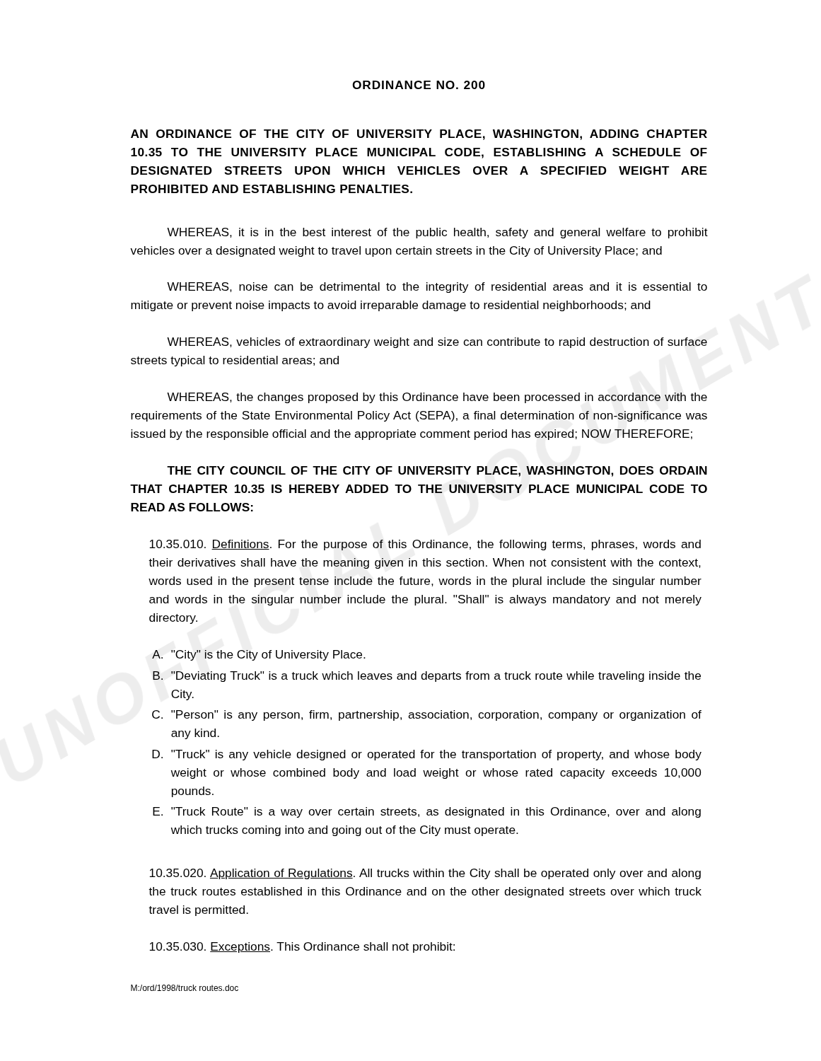UNOFFICIAL DOCUMENT
ORDINANCE NO. 200
AN ORDINANCE OF THE CITY OF UNIVERSITY PLACE, WASHINGTON, ADDING CHAPTER 10.35 TO THE UNIVERSITY PLACE MUNICIPAL CODE, ESTABLISHING A SCHEDULE OF DESIGNATED STREETS UPON WHICH VEHICLES OVER A SPECIFIED WEIGHT ARE PROHIBITED AND ESTABLISHING PENALTIES.
WHEREAS, it is in the best interest of the public health, safety and general welfare to prohibit vehicles over a designated weight to travel upon certain streets in the City of University Place; and
WHEREAS, noise can be detrimental to the integrity of residential areas and it is essential to mitigate or prevent noise impacts to avoid irreparable damage to residential neighborhoods; and
WHEREAS, vehicles of extraordinary weight and size can contribute to rapid destruction of surface streets typical to residential areas; and
WHEREAS, the changes proposed by this Ordinance have been processed in accordance with the requirements of the State Environmental Policy Act (SEPA), a final determination of non-significance was issued by the responsible official and the appropriate comment period has expired; NOW THEREFORE;
THE CITY COUNCIL OF THE CITY OF UNIVERSITY PLACE, WASHINGTON, DOES ORDAIN THAT CHAPTER 10.35 IS HEREBY ADDED TO THE UNIVERSITY PLACE MUNICIPAL CODE TO READ AS FOLLOWS:
10.35.010. Definitions. For the purpose of this Ordinance, the following terms, phrases, words and their derivatives shall have the meaning given in this section. When not consistent with the context, words used in the present tense include the future, words in the plural include the singular number and words in the singular number include the plural. "Shall" is always mandatory and not merely directory.
"City" is the City of University Place.
"Deviating Truck" is a truck which leaves and departs from a truck route while traveling inside the City.
"Person" is any person, firm, partnership, association, corporation, company or organization of any kind.
"Truck" is any vehicle designed or operated for the transportation of property, and whose body weight or whose combined body and load weight or whose rated capacity exceeds 10,000 pounds.
"Truck Route" is a way over certain streets, as designated in this Ordinance, over and along which trucks coming into and going out of the City must operate.
10.35.020. Application of Regulations. All trucks within the City shall be operated only over and along the truck routes established in this Ordinance and on the other designated streets over which truck travel is permitted.
10.35.030. Exceptions. This Ordinance shall not prohibit:
M:/ord/1998/truck routes.doc